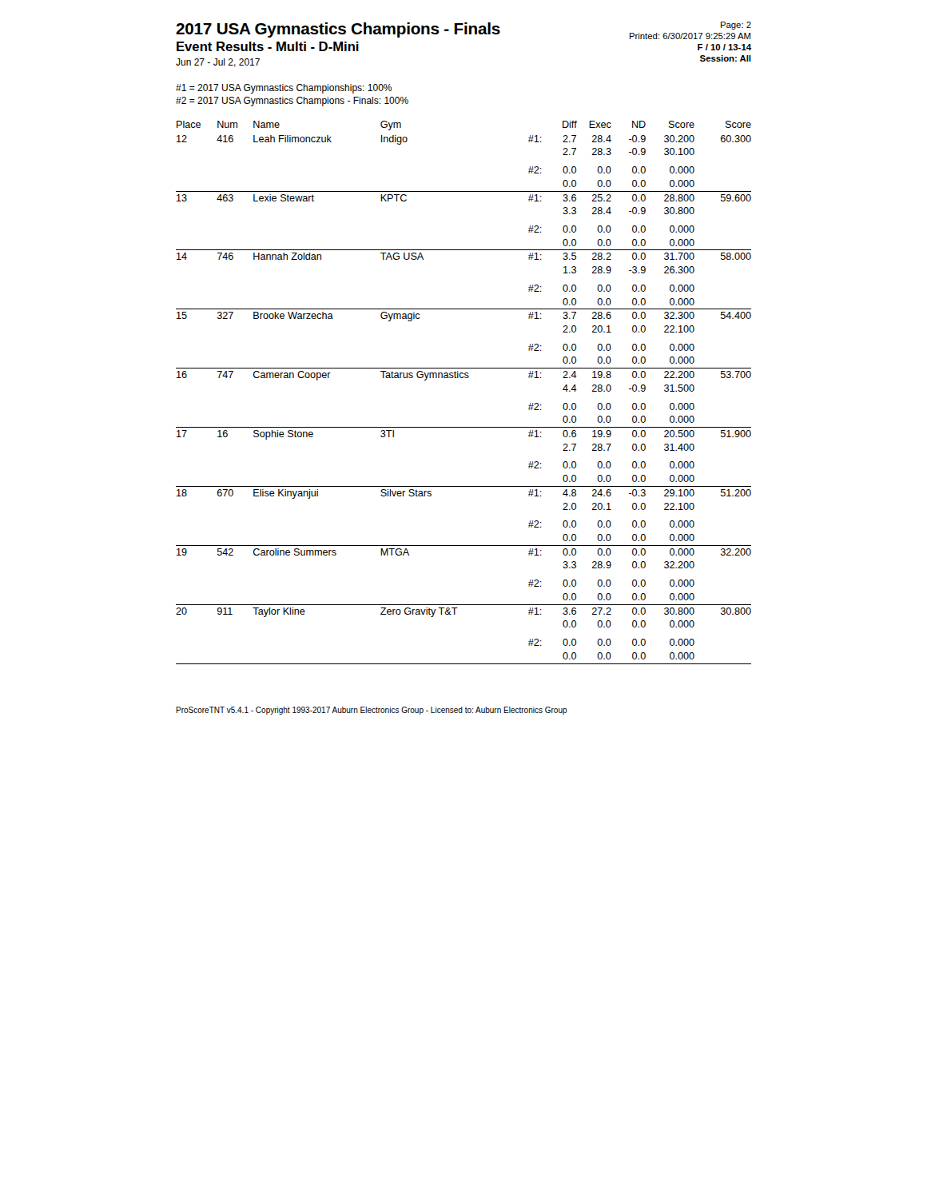Page: 2
Printed: 6/30/2017 9:25:29 AM
F / 10 / 13-14
Session: All
2017 USA Gymnastics Champions - Finals
Event Results - Multi - D-Mini
Jun 27 - Jul 2, 2017
#1 = 2017 USA Gymnastics Championships: 100%
#2 = 2017 USA Gymnastics Champions - Finals: 100%
| Place | Num | Name | Gym | | Diff | Exec | ND | Score | Score |
| --- | --- | --- | --- | --- | --- | --- | --- | --- | --- |
| 12 | 416 | Leah Filimonczuk | Indigo | #1: | 2.7 | 28.4 | -0.9 | 30.200 | 60.300 |
| | | | | | 2.7 | 28.3 | -0.9 | 30.100 | |
| | | | | #2: | 0.0 | 0.0 | 0.0 | 0.000 | |
| | | | | | 0.0 | 0.0 | 0.0 | 0.000 | |
| 13 | 463 | Lexie Stewart | KPTC | #1: | 3.6 | 25.2 | 0.0 | 28.800 | 59.600 |
| | | | | | 3.3 | 28.4 | -0.9 | 30.800 | |
| | | | | #2: | 0.0 | 0.0 | 0.0 | 0.000 | |
| | | | | | 0.0 | 0.0 | 0.0 | 0.000 | |
| 14 | 746 | Hannah Zoldan | TAG USA | #1: | 3.5 | 28.2 | 0.0 | 31.700 | 58.000 |
| | | | | | 1.3 | 28.9 | -3.9 | 26.300 | |
| | | | | #2: | 0.0 | 0.0 | 0.0 | 0.000 | |
| | | | | | 0.0 | 0.0 | 0.0 | 0.000 | |
| 15 | 327 | Brooke Warzecha | Gymagic | #1: | 3.7 | 28.6 | 0.0 | 32.300 | 54.400 |
| | | | | | 2.0 | 20.1 | 0.0 | 22.100 | |
| | | | | #2: | 0.0 | 0.0 | 0.0 | 0.000 | |
| | | | | | 0.0 | 0.0 | 0.0 | 0.000 | |
| 16 | 747 | Cameran Cooper | Tatarus Gymnastics | #1: | 2.4 | 19.8 | 0.0 | 22.200 | 53.700 |
| | | | | | 4.4 | 28.0 | -0.9 | 31.500 | |
| | | | | #2: | 0.0 | 0.0 | 0.0 | 0.000 | |
| | | | | | 0.0 | 0.0 | 0.0 | 0.000 | |
| 17 | 16 | Sophie Stone | 3TI | #1: | 0.6 | 19.9 | 0.0 | 20.500 | 51.900 |
| | | | | | 2.7 | 28.7 | 0.0 | 31.400 | |
| | | | | #2: | 0.0 | 0.0 | 0.0 | 0.000 | |
| | | | | | 0.0 | 0.0 | 0.0 | 0.000 | |
| 18 | 670 | Elise Kinyanjui | Silver Stars | #1: | 4.8 | 24.6 | -0.3 | 29.100 | 51.200 |
| | | | | | 2.0 | 20.1 | 0.0 | 22.100 | |
| | | | | #2: | 0.0 | 0.0 | 0.0 | 0.000 | |
| | | | | | 0.0 | 0.0 | 0.0 | 0.000 | |
| 19 | 542 | Caroline Summers | MTGA | #1: | 0.0 | 0.0 | 0.0 | 0.000 | 32.200 |
| | | | | | 3.3 | 28.9 | 0.0 | 32.200 | |
| | | | | #2: | 0.0 | 0.0 | 0.0 | 0.000 | |
| | | | | | 0.0 | 0.0 | 0.0 | 0.000 | |
| 20 | 911 | Taylor Kline | Zero Gravity T&T | #1: | 3.6 | 27.2 | 0.0 | 30.800 | 30.800 |
| | | | | | 0.0 | 0.0 | 0.0 | 0.000 | |
| | | | | #2: | 0.0 | 0.0 | 0.0 | 0.000 | |
| | | | | | 0.0 | 0.0 | 0.0 | 0.000 | |
ProScoreTNT v5.4.1 - Copyright 1993-2017 Auburn Electronics Group - Licensed to: Auburn Electronics Group